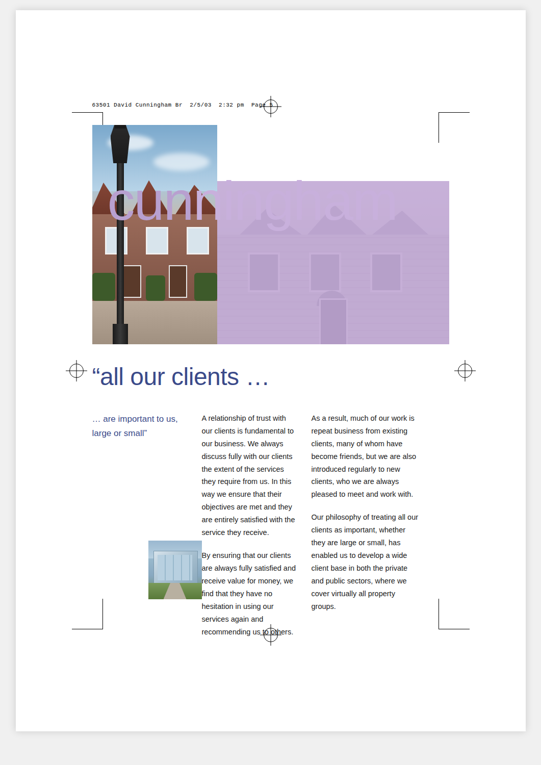63501 David Cunningham Br 2/5/03 2:32 pm Page 5
cun ningham
“all our clients …
… are important to us, large or small”
A relationship of trust with our clients is fundamental to our business. We always discuss fully with our clients the extent of the services they require from us. In this way we ensure that their objectives are met and they are entirely satisfied with the service they receive.
By ensuring that our clients are always fully satisfied and receive value for money, we find that they have no hesitation in using our services again and recommending us to others.
As a result, much of our work is repeat business from existing clients, many of whom have become friends, but we are also introduced regularly to new clients, who we are always pleased to meet and work with.
Our philosophy of treating all our clients as important, whether they are large or small, has enabled us to develop a wide client base in both the private and public sectors, where we cover virtually all property groups.